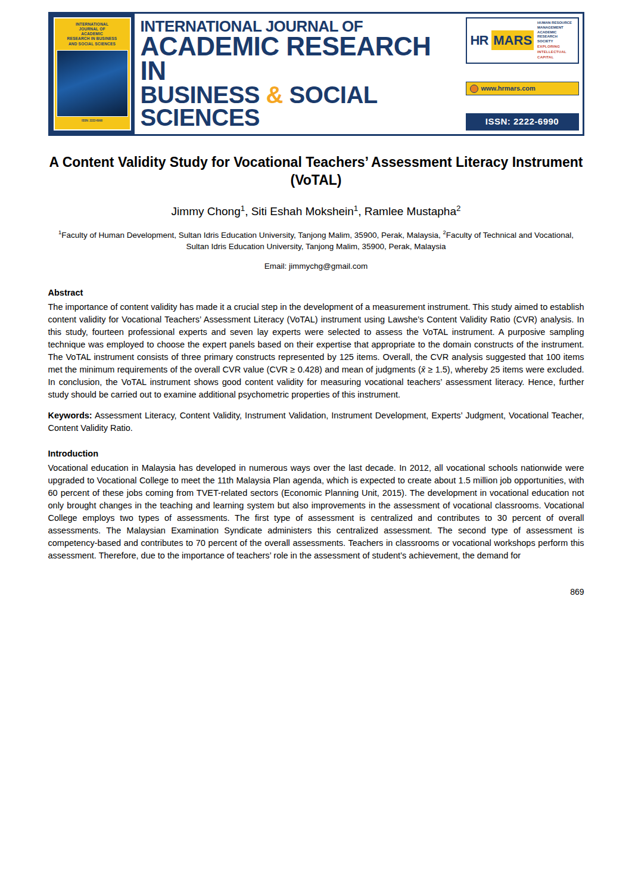INTERNATIONAL
JOURNAL OF
ACADEMIC
RESEARCH IN BUSINESS
AND SOCIAL SCIENCES
ISSN: 2222-6990
International Journal of
Academic Research in
Business & Social Sciences
HR MARS
Human Resource
Management
Academic Research
Society
Exploring Intellectual Capital
www.hrmars.com
ISSN: 2222-6990
A Content Validity Study for Vocational Teachers’ Assessment Literacy Instrument (VoTAL)
Jimmy Chong1, Siti Eshah Mokshein1, Ramlee Mustapha2
1Faculty of Human Development, Sultan Idris Education University, Tanjong Malim, 35900, Perak, Malaysia, 2Faculty of Technical and Vocational, Sultan Idris Education University, Tanjong Malim, 35900, Perak, Malaysia
Email: jimmychg@gmail.com
Abstract
The importance of content validity has made it a crucial step in the development of a measurement instrument. This study aimed to establish content validity for Vocational Teachers’ Assessment Literacy (VoTAL) instrument using Lawshe’s Content Validity Ratio (CVR) analysis. In this study, fourteen professional experts and seven lay experts were selected to assess the VoTAL instrument. A purposive sampling technique was employed to choose the expert panels based on their expertise that appropriate to the domain constructs of the instrument. The VoTAL instrument consists of three primary constructs represented by 125 items. Overall, the CVR analysis suggested that 100 items met the minimum requirements of the overall CVR value (CVR ≥ 0.428) and mean of judgments (x̄ ≥ 1.5), whereby 25 items were excluded. In conclusion, the VoTAL instrument shows good content validity for measuring vocational teachers’ assessment literacy. Hence, further study should be carried out to examine additional psychometric properties of this instrument.
Keywords: Assessment Literacy, Content Validity, Instrument Validation, Instrument Development, Experts’ Judgment, Vocational Teacher, Content Validity Ratio.
Introduction
Vocational education in Malaysia has developed in numerous ways over the last decade. In 2012, all vocational schools nationwide were upgraded to Vocational College to meet the 11th Malaysia Plan agenda, which is expected to create about 1.5 million job opportunities, with 60 percent of these jobs coming from TVET-related sectors (Economic Planning Unit, 2015). The development in vocational education not only brought changes in the teaching and learning system but also improvements in the assessment of vocational classrooms. Vocational College employs two types of assessments. The first type of assessment is centralized and contributes to 30 percent of overall assessments. The Malaysian Examination Syndicate administers this centralized assessment. The second type of assessment is competency-based and contributes to 70 percent of the overall assessments. Teachers in classrooms or vocational workshops perform this assessment. Therefore, due to the importance of teachers’ role in the assessment of student’s achievement, the demand for
869